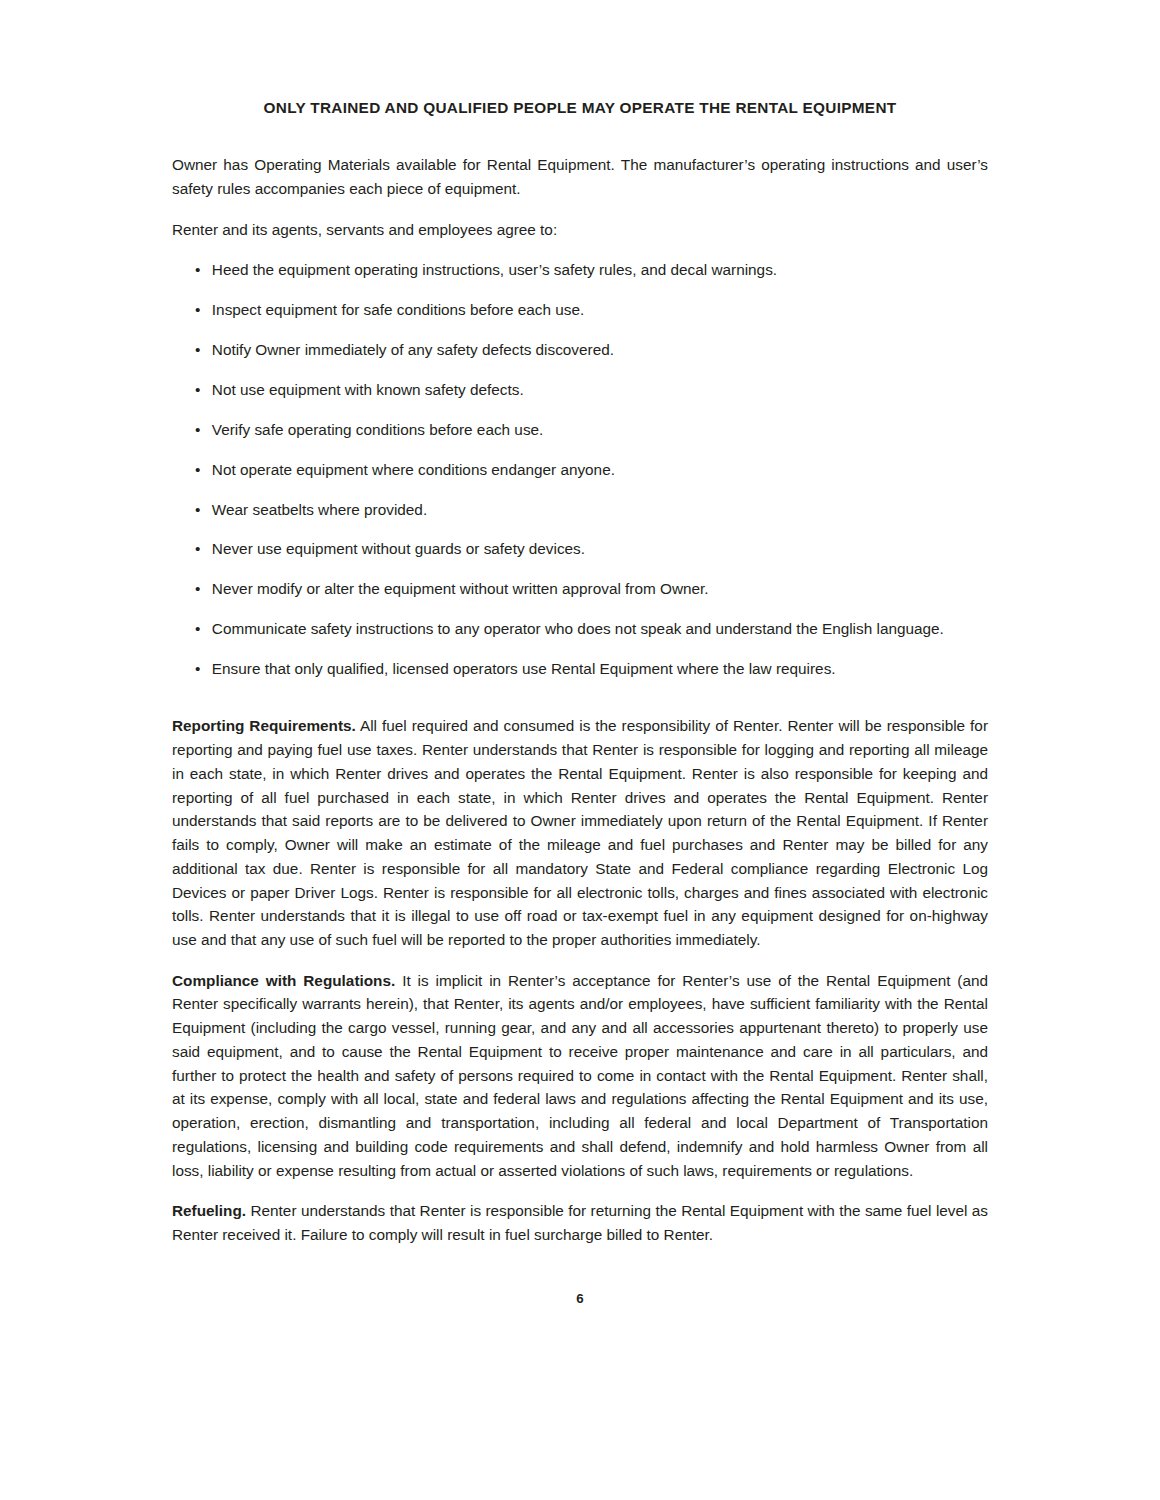Only Trained and Qualified People May Operate the Rental Equipment
Owner has Operating Materials available for Rental Equipment. The manufacturer’s operating instructions and user’s safety rules accompanies each piece of equipment.
Renter and its agents, servants and employees agree to:
Heed the equipment operating instructions, user’s safety rules, and decal warnings.
Inspect equipment for safe conditions before each use.
Notify Owner immediately of any safety defects discovered.
Not use equipment with known safety defects.
Verify safe operating conditions before each use.
Not operate equipment where conditions endanger anyone.
Wear seatbelts where provided.
Never use equipment without guards or safety devices.
Never modify or alter the equipment without written approval from Owner.
Communicate safety instructions to any operator who does not speak and understand the English language.
Ensure that only qualified, licensed operators use Rental Equipment where the law requires.
Reporting Requirements. All fuel required and consumed is the responsibility of Renter. Renter will be responsible for reporting and paying fuel use taxes. Renter understands that Renter is responsible for logging and reporting all mileage in each state, in which Renter drives and operates the Rental Equipment. Renter is also responsible for keeping and reporting of all fuel purchased in each state, in which Renter drives and operates the Rental Equipment. Renter understands that said reports are to be delivered to Owner immediately upon return of the Rental Equipment. If Renter fails to comply, Owner will make an estimate of the mileage and fuel purchases and Renter may be billed for any additional tax due. Renter is responsible for all mandatory State and Federal compliance regarding Electronic Log Devices or paper Driver Logs. Renter is responsible for all electronic tolls, charges and fines associated with electronic tolls. Renter understands that it is illegal to use off road or tax-exempt fuel in any equipment designed for on-highway use and that any use of such fuel will be reported to the proper authorities immediately.
Compliance with Regulations. It is implicit in Renter’s acceptance for Renter’s use of the Rental Equipment (and Renter specifically warrants herein), that Renter, its agents and/or employees, have sufficient familiarity with the Rental Equipment (including the cargo vessel, running gear, and any and all accessories appurtenant thereto) to properly use said equipment, and to cause the Rental Equipment to receive proper maintenance and care in all particulars, and further to protect the health and safety of persons required to come in contact with the Rental Equipment. Renter shall, at its expense, comply with all local, state and federal laws and regulations affecting the Rental Equipment and its use, operation, erection, dismantling and transportation, including all federal and local Department of Transportation regulations, licensing and building code requirements and shall defend, indemnify and hold harmless Owner from all loss, liability or expense resulting from actual or asserted violations of such laws, requirements or regulations.
Refueling. Renter understands that Renter is responsible for returning the Rental Equipment with the same fuel level as Renter received it. Failure to comply will result in fuel surcharge billed to Renter.
6